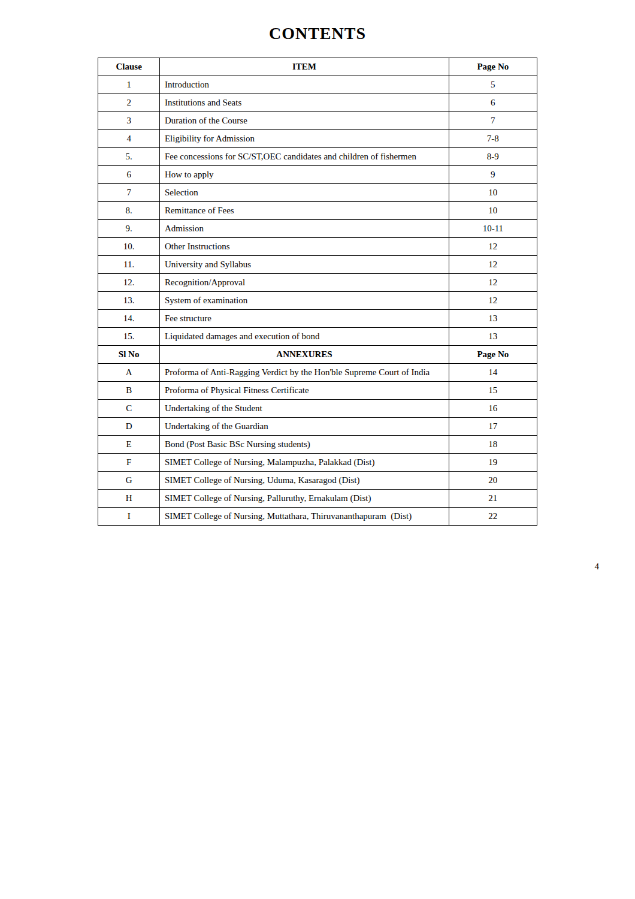CONTENTS
| Clause | ITEM | Page No |
| --- | --- | --- |
| 1 | Introduction | 5 |
| 2 | Institutions and Seats | 6 |
| 3 | Duration of the Course | 7 |
| 4 | Eligibility for Admission | 7-8 |
| 5. | Fee concessions for SC/ST,OEC candidates and children of fishermen | 8-9 |
| 6 | How to apply | 9 |
| 7 | Selection | 10 |
| 8. | Remittance of Fees | 10 |
| 9. | Admission | 10-11 |
| 10. | Other Instructions | 12 |
| 11. | University and Syllabus | 12 |
| 12. | Recognition/Approval | 12 |
| 13. | System of examination | 12 |
| 14. | Fee structure | 13 |
| 15. | Liquidated damages and execution of bond | 13 |
| Sl No | ANNEXURES | Page No |
| A | Proforma of Anti-Ragging Verdict by the Hon'ble Supreme Court of India | 14 |
| B | Proforma of Physical Fitness Certificate | 15 |
| C | Undertaking of the Student | 16 |
| D | Undertaking of the Guardian | 17 |
| E | Bond (Post Basic BSc Nursing students) | 18 |
| F | SIMET College of Nursing, Malampuzha, Palakkad (Dist) | 19 |
| G | SIMET College of Nursing, Uduma, Kasaragod (Dist) | 20 |
| H | SIMET College of Nursing, Palluruthy, Ernakulam (Dist) | 21 |
| I | SIMET College of Nursing, Muttathara, Thiruvananthapuram (Dist) | 22 |
4